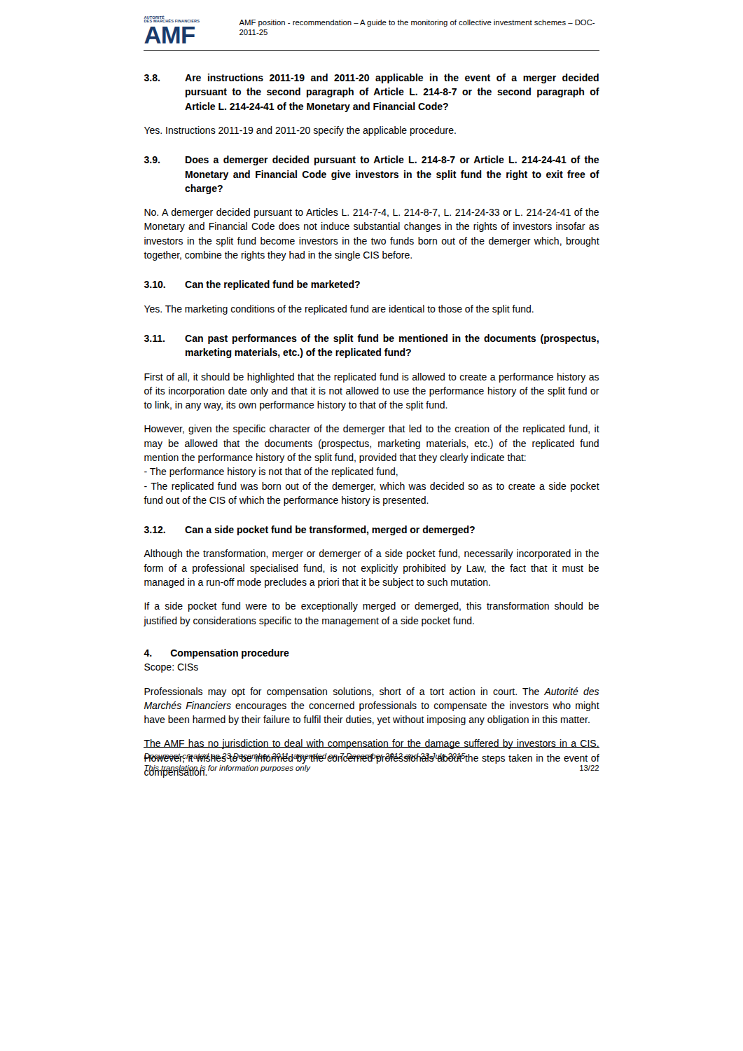AUTORITÉ
DES MARCHÉS FINANCIERS
AMF
AMF position - recommendation – A guide to the monitoring of collective investment schemes – DOC-2011-25
3.8.
Are instructions 2011-19 and 2011-20 applicable in the event of a merger decided pursuant to the second paragraph of Article L. 214-8-7 or the second paragraph of Article L. 214-24-41 of the Monetary and Financial Code?
Yes. Instructions 2011-19 and 2011-20 specify the applicable procedure.
3.9.
Does a demerger decided pursuant to Article L. 214-8-7 or Article L. 214-24-41 of the Monetary and Financial Code give investors in the split fund the right to exit free of charge?
No. A demerger decided pursuant to Articles L. 214-7-4, L. 214-8-7, L. 214-24-33 or L. 214-24-41 of the Monetary and Financial Code does not induce substantial changes in the rights of investors insofar as investors in the split fund become investors in the two funds born out of the demerger which, brought together, combine the rights they had in the single CIS before.
3.10.
Can the replicated fund be marketed?
Yes. The marketing conditions of the replicated fund are identical to those of the split fund.
3.11.
Can past performances of the split fund be mentioned in the documents (prospectus, marketing materials, etc.) of the replicated fund?
First of all, it should be highlighted that the replicated fund is allowed to create a performance history as of its incorporation date only and that it is not allowed to use the performance history of the split fund or to link, in any way, its own performance history to that of the split fund.
However, given the specific character of the demerger that led to the creation of the replicated fund, it may be allowed that the documents (prospectus, marketing materials, etc.) of the replicated fund mention the performance history of the split fund, provided that they clearly indicate that:
- The performance history is not that of the replicated fund,
- The replicated fund was born out of the demerger, which was decided so as to create a side pocket fund out of the CIS of which the performance history is presented.
3.12.
Can a side pocket fund be transformed, merged or demerged?
Although the transformation, merger or demerger of a side pocket fund, necessarily incorporated in the form of a professional specialised fund, is not explicitly prohibited by Law, the fact that it must be managed in a run-off mode precludes a priori that it be subject to such mutation.
If a side pocket fund were to be exceptionally merged or demerged, this transformation should be justified by considerations specific to the management of a side pocket fund.
4.
Compensation procedure
Scope: CISs
Professionals may opt for compensation solutions, short of a tort action in court. The Autorité des Marchés Financiers encourages the concerned professionals to compensate the investors who might have been harmed by their failure to fulfil their duties, yet without imposing any obligation in this matter.
The AMF has no jurisdiction to deal with compensation for the damage suffered by investors in a CIS. However, it wishes to be informed by the concerned professionals about the steps taken in the event of compensation.
Document created on 23 December 2011, amended on 7 December 2012 and 23 July 2015
This translation is for information purposes only 13/22